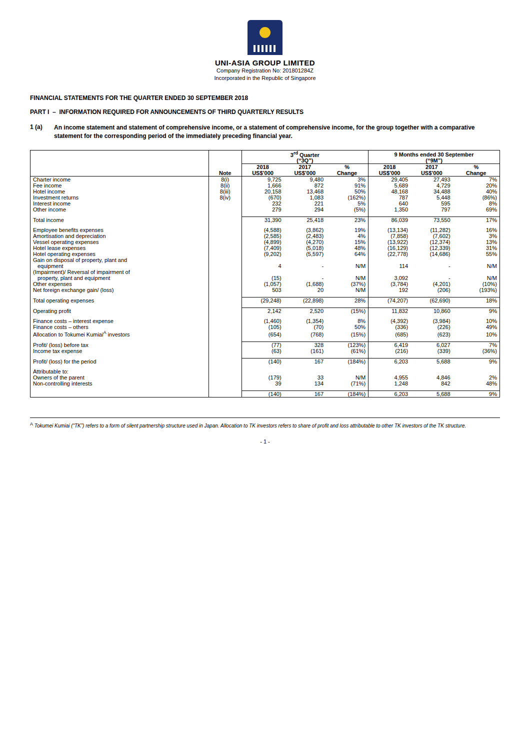UNI-ASIA GROUP LIMITED
Company Registration No: 201801284Z
Incorporated in the Republic of Singapore
FINANCIAL STATEMENTS FOR THE QUARTER ENDED 30 SEPTEMBER 2018
PART I – INFORMATION REQUIRED FOR ANNOUNCEMENTS OF THIRD QUARTERLY RESULTS
1 (a)
An income statement and statement of comprehensive income, or a statement of comprehensive income, for the group together with a comparative statement for the corresponding period of the immediately preceding financial year.
| | | 3 rd Quarter (“3Q”) | 9 Months ended 30 September (“9M”) |
| --- | --- | --- | --- |
| | Note | 2018 US$’000 | 2017 US$’000 | % Change | 2018 US$’000 | 2017 US$’000 | % Change |
| Charter income | 8(i) | 9,725 | 9,480 | 3% | 29,405 | 27,493 | 7% |
| Fee income | 8(ii) | 1,666 | 872 | 91% | 5,689 | 4,729 | 20% |
| Hotel income | 8(iii) | 20,158 | 13,468 | 50% | 48,168 | 34,488 | 40% |
| Investment returns | 8(iv) | (670) | 1,083 | (162%) | 787 | 5,448 | (86%) |
| Interest income | | 232 | 221 | 5% | 640 | 595 | 8% |
| Other income | | 279 | 294 | (5%) | 1,350 | 797 | 69% |
| Total income | | 31,390 | 25,418 | 23% | 86,039 | 73,550 | 17% |
| Employee benefits expenses | | (4,588) | (3,862) | 19% | (13,134) | (11,282) | 16% |
| Amortisation and depreciation | | (2,585) | (2,483) | 4% | (7,858) | (7,602) | 3% |
| Vessel operating expenses | | (4,899) | (4,270) | 15% | (13,922) | (12,374) | 13% |
| Hotel lease expenses | | (7,409) | (5,018) | 48% | (16,129) | (12,339) | 31% |
| Hotel operating expenses | | (9,202) | (5,597) | 64% | (22,778) | (14,686) | 55% |
| Gain on disposal of property, plant and | | | | | | | |
| equipment | | 4 | - | N/M | 114 | - | N/M |
| (Impairment)/ Reversal of impairment of | | | | | | | |
| property, plant and equipment | | (15) | - | N/M | 3,092 | - | N/M |
| Other expenses | | (1,057) | (1,688) | (37%) | (3,784) | (4,201) | (10%) |
| Net foreign exchange gain/ (loss) | | 503 | 20 | N/M | 192 | (206) | (193%) |
| Total operating expenses | | (29,248) | (22,898) | 28% | (74,207) | (62,690) | 18% |
| Operating profit | | 2,142 | 2,520 | (15%) | 11,832 | 10,860 | 9% |
| Finance costs – interest expense | | (1,460) | (1,354) | 8% | (4,392) | (3,984) | 10% |
| Finance costs – others | | (105) | (70) | 50% | (336) | (226) | 49% |
| Allocation to Tokumei Kumiai A investors | | (654) | (768) | (15%) | (685) | (623) | 10% |
| Profit/ (loss) before tax | | (77) | 328 | (123%) | 6,419 | 6,027 | 7% |
| Income tax expense | | (63) | (161) | (61%) | (216) | (339) | (36%) |
| Profit/ (loss) for the period | | (140) | 167 | (184%) | 6,203 | 5,688 | 9% |
| Attributable to: | | | | | | | |
| Owners of the parent | | (179) | 33 | N/M | 4,955 | 4,846 | 2% |
| Non-controlling interests | | 39 | 134 | (71%) | 1,248 | 842 | 48% |
| | | (140) | 167 | (184%) | 6,203 | 5,688 | 9% |
A Tokumei Kumiai (“TK”) refers to a form of silent partnership structure used in Japan. Allocation to TK investors refers to share of profit and loss attributable to other TK investors of the TK structure.
- 1 -